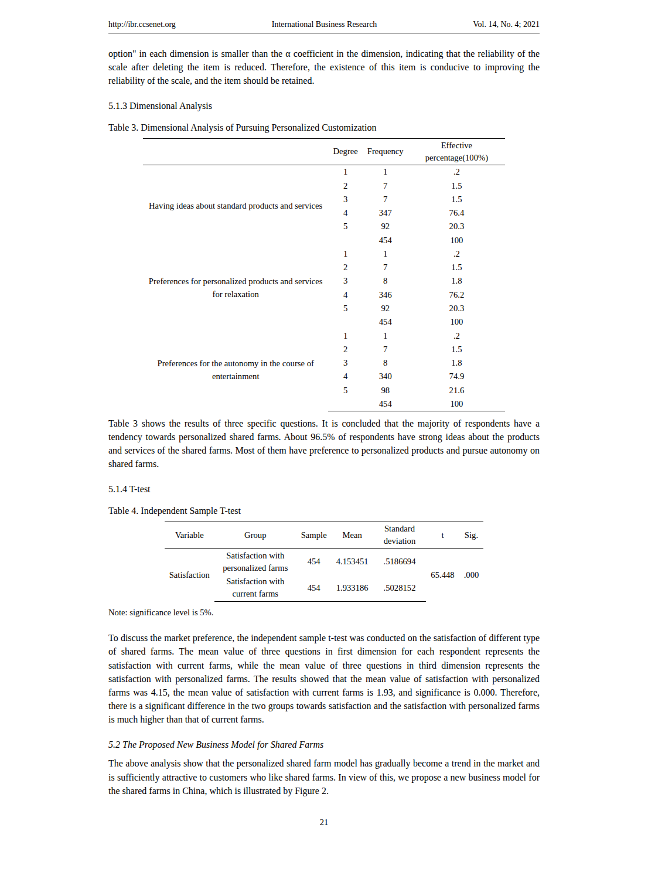http://ibr.ccsenet.org International Business Research Vol. 14, No. 4; 2021
option" in each dimension is smaller than the α coefficient in the dimension, indicating that the reliability of the scale after deleting the item is reduced. Therefore, the existence of this item is conducive to improving the reliability of the scale, and the item should be retained.
5.1.3 Dimensional Analysis
Table 3. Dimensional Analysis of Pursuing Personalized Customization
| | Degree | Frequency | Effective percentage(100%) |
| --- | --- | --- | --- |
| Having ideas about standard products and services | 1 | 1 | .2 |
| 2 | 7 | 1.5 |
| 3 | 7 | 1.5 |
| 4 | 347 | 76.4 |
| 5 | 92 | 20.3 |
| | 454 | 100 |
| Preferences for personalized products and services for relaxation | 1 | 1 | .2 |
| 2 | 7 | 1.5 |
| 3 | 8 | 1.8 |
| 4 | 346 | 76.2 |
| 5 | 92 | 20.3 |
| | 454 | 100 |
| Preferences for the autonomy in the course of entertainment | 1 | 1 | .2 |
| 2 | 7 | 1.5 |
| 3 | 8 | 1.8 |
| 4 | 340 | 74.9 |
| 5 | 98 | 21.6 |
| | 454 | 100 |
Table 3 shows the results of three specific questions. It is concluded that the majority of respondents have a tendency towards personalized shared farms. About 96.5% of respondents have strong ideas about the products and services of the shared farms. Most of them have preference to personalized products and pursue autonomy on shared farms.
5.1.4 T-test
Table 4. Independent Sample T-test
| Variable | Group | Sample | Mean | Standard deviation | t | Sig. |
| --- | --- | --- | --- | --- | --- | --- |
| Satisfaction | Satisfaction with personalized farms | 454 | 4.153451 | .5186694 | 65.448 | .000 |
| Satisfaction with current farms | 454 | 1.933186 | .5028152 |
Note: significance level is 5%.
To discuss the market preference, the independent sample t-test was conducted on the satisfaction of different type of shared farms. The mean value of three questions in first dimension for each respondent represents the satisfaction with current farms, while the mean value of three questions in third dimension represents the satisfaction with personalized farms. The results showed that the mean value of satisfaction with personalized farms was 4.15, the mean value of satisfaction with current farms is 1.93, and significance is 0.000. Therefore, there is a significant difference in the two groups towards satisfaction and the satisfaction with personalized farms is much higher than that of current farms.
5.2 The Proposed New Business Model for Shared Farms
The above analysis show that the personalized shared farm model has gradually become a trend in the market and is sufficiently attractive to customers who like shared farms. In view of this, we propose a new business model for the shared farms in China, which is illustrated by Figure 2.
21